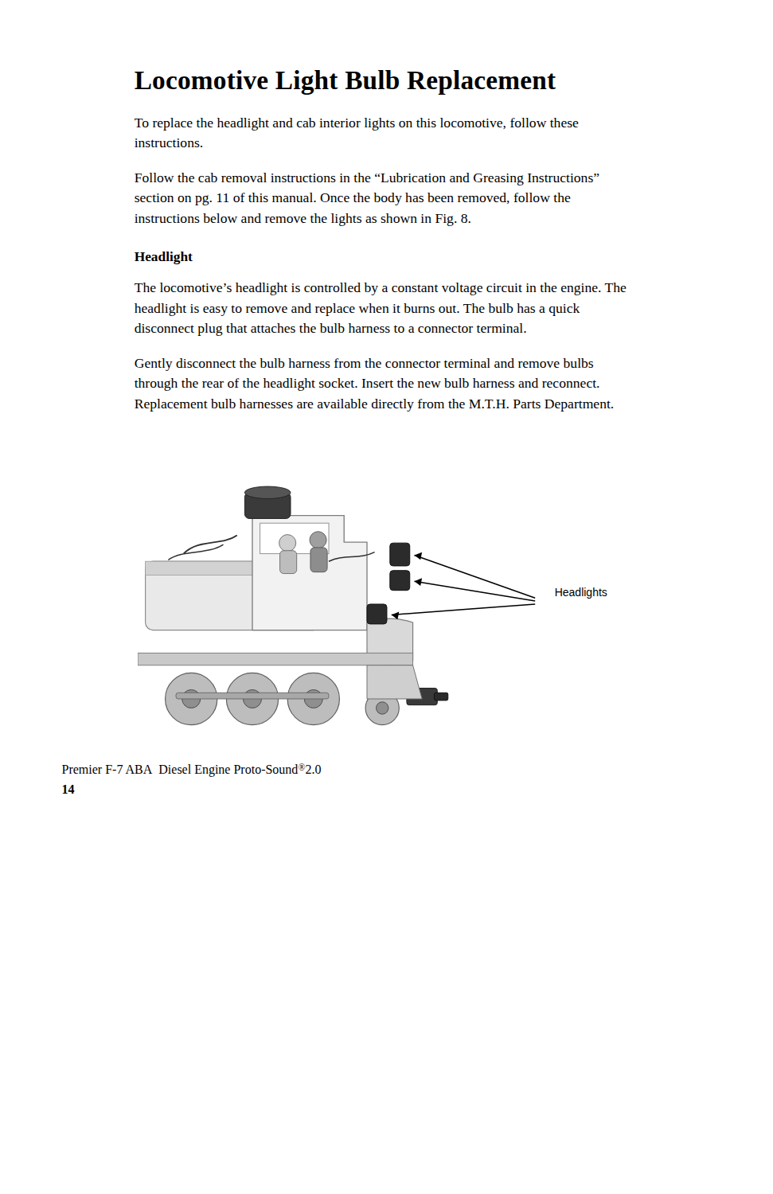Locomotive Light Bulb Replacement
To replace the headlight and cab interior lights on this locomotive, follow these instructions.
Follow the cab removal instructions in the “Lubrication and Greasing Instructions” section on pg. 11 of this manual. Once the body has been removed, follow the instructions below and remove the lights as shown in Fig. 8.
Headlight
The locomotive’s headlight is controlled by a constant voltage circuit in the engine. The headlight is easy to remove and replace when it burns out. The bulb has a quick disconnect plug that attaches the bulb harness to a connector terminal.
Gently disconnect the bulb harness from the connector terminal and remove bulbs through the rear of the headlight socket. Insert the new bulb harness and reconnect. Replacement bulb harnesses are available directly from the M.T.H. Parts Department.
Headlights
Premier F-7 ABA Diesel Engine Proto-Sound®2.0
14